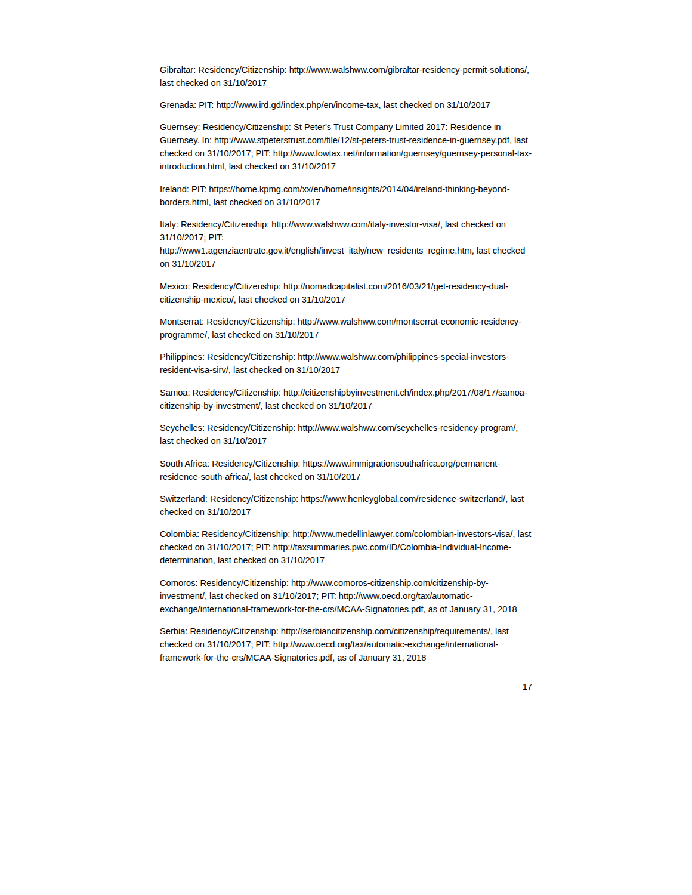Gibraltar: Residency/Citizenship: http://www.walshww.com/gibraltar-residency-permit-solutions/, last checked on 31/10/2017
Grenada: PIT: http://www.ird.gd/index.php/en/income-tax, last checked on 31/10/2017
Guernsey: Residency/Citizenship: St Peter's Trust Company Limited 2017: Residence in Guernsey. In: http://www.stpeterstrust.com/file/12/st-peters-trust-residence-in-guernsey.pdf, last checked on 31/10/2017; PIT: http://www.lowtax.net/information/guernsey/guernsey-personal-tax-introduction.html, last checked on 31/10/2017
Ireland: PIT: https://home.kpmg.com/xx/en/home/insights/2014/04/ireland-thinking-beyond-borders.html, last checked on 31/10/2017
Italy: Residency/Citizenship: http://www.walshww.com/italy-investor-visa/, last checked on 31/10/2017; PIT: http://www1.agenziaentrate.gov.it/english/invest_italy/new_residents_regime.htm, last checked on 31/10/2017
Mexico: Residency/Citizenship: http://nomadcapitalist.com/2016/03/21/get-residency-dual-citizenship-mexico/, last checked on 31/10/2017
Montserrat: Residency/Citizenship: http://www.walshww.com/montserrat-economic-residency-programme/, last checked on 31/10/2017
Philippines: Residency/Citizenship: http://www.walshww.com/philippines-special-investors-resident-visa-sirv/, last checked on 31/10/2017
Samoa: Residency/Citizenship: http://citizenshipbyinvestment.ch/index.php/2017/08/17/samoa-citizenship-by-investment/, last checked on 31/10/2017
Seychelles: Residency/Citizenship: http://www.walshww.com/seychelles-residency-program/, last checked on 31/10/2017
South Africa: Residency/Citizenship: https://www.immigrationsouthafrica.org/permanent-residence-south-africa/, last checked on 31/10/2017
Switzerland: Residency/Citizenship: https://www.henleyglobal.com/residence-switzerland/, last checked on 31/10/2017
Colombia: Residency/Citizenship: http://www.medellinlawyer.com/colombian-investors-visa/, last checked on 31/10/2017; PIT: http://taxsummaries.pwc.com/ID/Colombia-Individual-Income-determination, last checked on 31/10/2017
Comoros: Residency/Citizenship: http://www.comoros-citizenship.com/citizenship-by-investment/, last checked on 31/10/2017; PIT: http://www.oecd.org/tax/automatic-exchange/international-framework-for-the-crs/MCAA-Signatories.pdf, as of January 31, 2018
Serbia: Residency/Citizenship: http://serbiancitizenship.com/citizenship/requirements/, last checked on 31/10/2017; PIT: http://www.oecd.org/tax/automatic-exchange/international-framework-for-the-crs/MCAA-Signatories.pdf, as of January 31, 2018
17